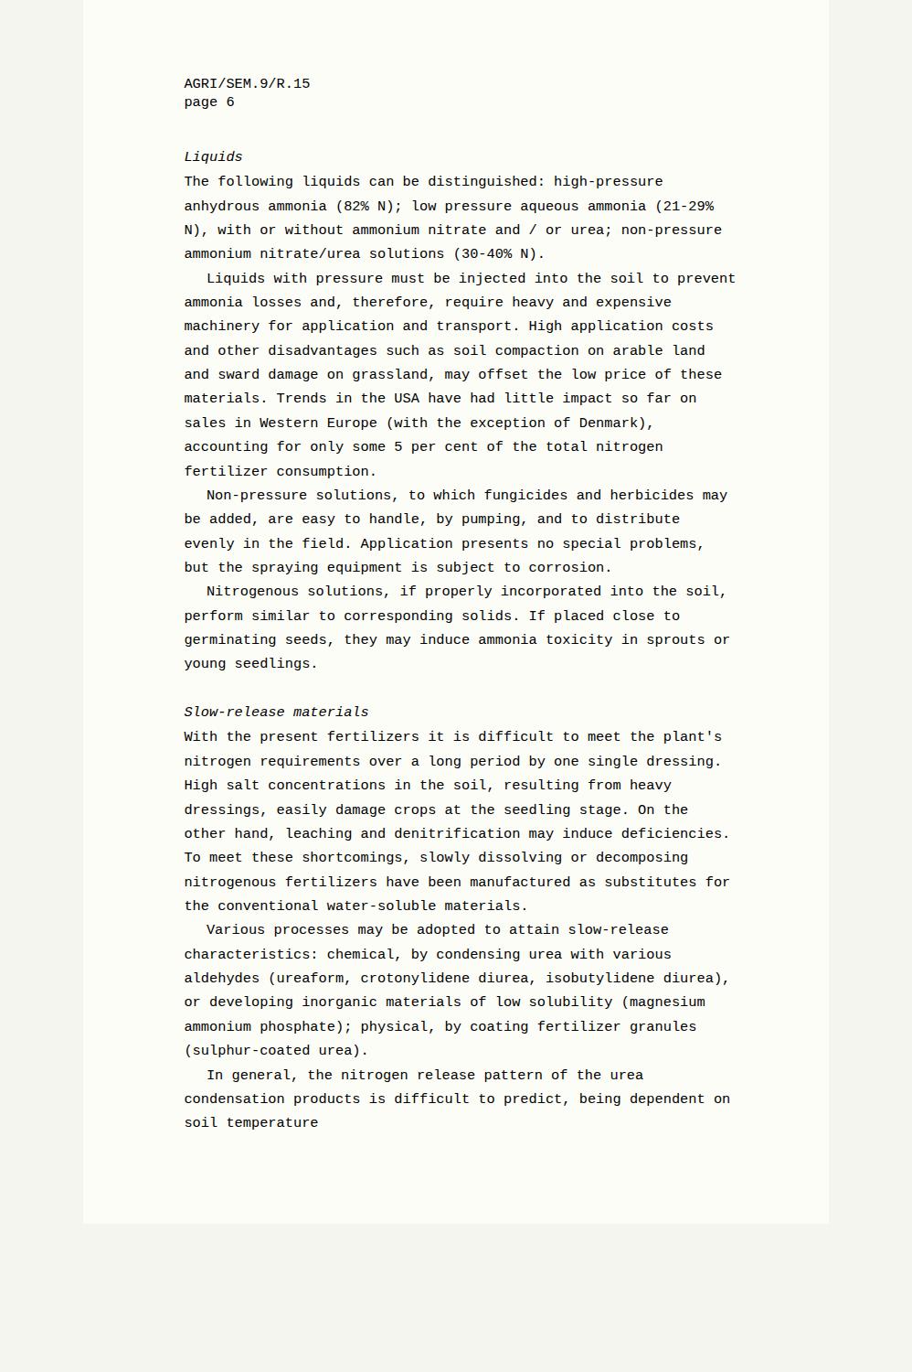AGRI/SEM.9/R.15
page 6
Liquids
The following liquids can be distinguished: high-pressure anhydrous ammonia (82% N); low pressure aqueous ammonia (21-29% N), with or without ammonium nitrate and / or urea; non-pressure ammonium nitrate/urea solutions (30-40% N).
Liquids with pressure must be injected into the soil to prevent ammonia losses and, therefore, require heavy and expensive machinery for application and transport. High application costs and other disadvantages such as soil compaction on arable land and sward damage on grassland, may offset the low price of these materials. Trends in the USA have had little impact so far on sales in Western Europe (with the exception of Denmark), accounting for only some 5 per cent of the total nitrogen fertilizer consumption.
Non-pressure solutions, to which fungicides and herbicides may be added, are easy to handle, by pumping, and to distribute evenly in the field. Application presents no special problems, but the spraying equipment is subject to corrosion.
Nitrogenous solutions, if properly incorporated into the soil, perform similar to corresponding solids. If placed close to germinating seeds, they may induce ammonia toxicity in sprouts or young seedlings.
Slow-release materials
With the present fertilizers it is difficult to meet the plant's nitrogen requirements over a long period by one single dressing. High salt concentrations in the soil, resulting from heavy dressings, easily damage crops at the seedling stage. On the other hand, leaching and denitrification may induce deficiencies. To meet these shortcomings, slowly dissolving or decomposing nitrogenous fertilizers have been manufactured as substitutes for the conventional water-soluble materials.
Various processes may be adopted to attain slow-release characteristics: chemical, by condensing urea with various aldehydes (ureaform, crotonylidene diurea, isobutylidene diurea), or developing inorganic materials of low solubility (magnesium ammonium phosphate); physical, by coating fertilizer granules (sulphur-coated urea).
In general, the nitrogen release pattern of the urea condensation products is difficult to predict, being dependent on soil temperature